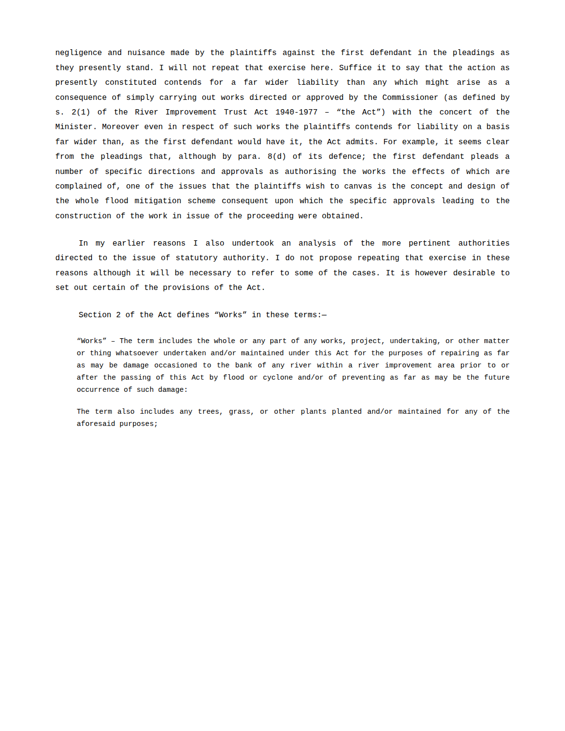negligence and nuisance made by the plaintiffs against the first defendant in the pleadings as they presently stand. I will not repeat that exercise here. Suffice it to say that the action as presently constituted contends for a far wider liability than any which might arise as a consequence of simply carrying out works directed or approved by the Commissioner (as defined by s. 2(1) of the River Improvement Trust Act 1940-1977 – “the Act”) with the concert of the Minister. Moreover even in respect of such works the plaintiffs contends for liability on a basis far wider than, as the first defendant would have it, the Act admits. For example, it seems clear from the pleadings that, although by para. 8(d) of its defence; the first defendant pleads a number of specific directions and approvals as authorising the works the effects of which are complained of, one of the issues that the plaintiffs wish to canvas is the concept and design of the whole flood mitigation scheme consequent upon which the specific approvals leading to the construction of the work in issue of the proceeding were obtained.
In my earlier reasons I also undertook an analysis of the more pertinent authorities directed to the issue of statutory authority. I do not propose repeating that exercise in these reasons although it will be necessary to refer to some of the cases. It is however desirable to set out certain of the provisions of the Act.
Section 2 of the Act defines “Works” in these terms:—
“Works” – The term includes the whole or any part of any works, project, undertaking, or other matter or thing whatsoever undertaken and/or maintained under this Act for the purposes of repairing as far as may be damage occasioned to the bank of any river within a river improvement area prior to or after the passing of this Act by flood or cyclone and/or of preventing as far as may be the future occurrence of such damage:
The term also includes any trees, grass, or other plants planted and/or maintained for any of the aforesaid purposes;